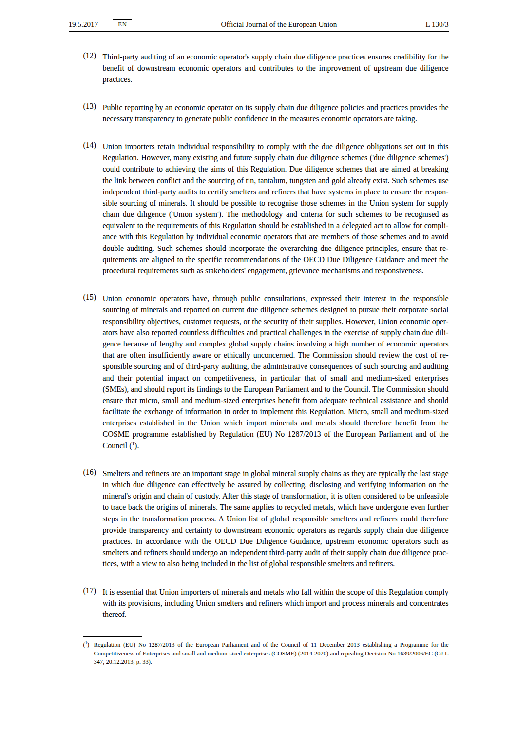19.5.2017 EN Official Journal of the European Union L 130/3
(12)
Third-party auditing of an economic operator's supply chain due diligence practices ensures credibility for the benefit of downstream economic operators and contributes to the improvement of upstream due diligence practices.
(13)
Public reporting by an economic operator on its supply chain due diligence policies and practices provides the necessary transparency to generate public confidence in the measures economic operators are taking.
(14)
Union importers retain individual responsibility to comply with the due diligence obligations set out in this Regulation. However, many existing and future supply chain due diligence schemes ('due diligence schemes') could contribute to achieving the aims of this Regulation. Due diligence schemes that are aimed at breaking the link between conflict and the sourcing of tin, tantalum, tungsten and gold already exist. Such schemes use independent third-party audits to certify smelters and refiners that have systems in place to ensure the responsible sourcing of minerals. It should be possible to recognise those schemes in the Union system for supply chain due diligence ('Union system'). The methodology and criteria for such schemes to be recognised as equivalent to the requirements of this Regulation should be established in a delegated act to allow for compliance with this Regulation by individual economic operators that are members of those schemes and to avoid double auditing. Such schemes should incorporate the overarching due diligence principles, ensure that requirements are aligned to the specific recommendations of the OECD Due Diligence Guidance and meet the procedural requirements such as stakeholders' engagement, grievance mechanisms and responsiveness.
(15)
Union economic operators have, through public consultations, expressed their interest in the responsible sourcing of minerals and reported on current due diligence schemes designed to pursue their corporate social responsibility objectives, customer requests, or the security of their supplies. However, Union economic operators have also reported countless difficulties and practical challenges in the exercise of supply chain due diligence because of lengthy and complex global supply chains involving a high number of economic operators that are often insufficiently aware or ethically unconcerned. The Commission should review the cost of responsible sourcing and of third-party auditing, the administrative consequences of such sourcing and auditing and their potential impact on competitiveness, in particular that of small and medium-sized enterprises (SMEs), and should report its findings to the European Parliament and to the Council. The Commission should ensure that micro, small and medium-sized enterprises benefit from adequate technical assistance and should facilitate the exchange of information in order to implement this Regulation. Micro, small and medium-sized enterprises established in the Union which import minerals and metals should therefore benefit from the COSME programme established by Regulation (EU) No 1287/2013 of the European Parliament and of the Council (1).
(16)
Smelters and refiners are an important stage in global mineral supply chains as they are typically the last stage in which due diligence can effectively be assured by collecting, disclosing and verifying information on the mineral's origin and chain of custody. After this stage of transformation, it is often considered to be unfeasible to trace back the origins of minerals. The same applies to recycled metals, which have undergone even further steps in the transformation process. A Union list of global responsible smelters and refiners could therefore provide transparency and certainty to downstream economic operators as regards supply chain due diligence practices. In accordance with the OECD Due Diligence Guidance, upstream economic operators such as smelters and refiners should undergo an independent third-party audit of their supply chain due diligence practices, with a view to also being included in the list of global responsible smelters and refiners.
(17)
It is essential that Union importers of minerals and metals who fall within the scope of this Regulation comply with its provisions, including Union smelters and refiners which import and process minerals and concentrates thereof.
(1)
Regulation (EU) No 1287/2013 of the European Parliament and of the Council of 11 December 2013 establishing a Programme for the Competitiveness of Enterprises and small and medium-sized enterprises (COSME) (2014-2020) and repealing Decision No 1639/2006/EC (OJ L 347, 20.12.2013, p. 33).